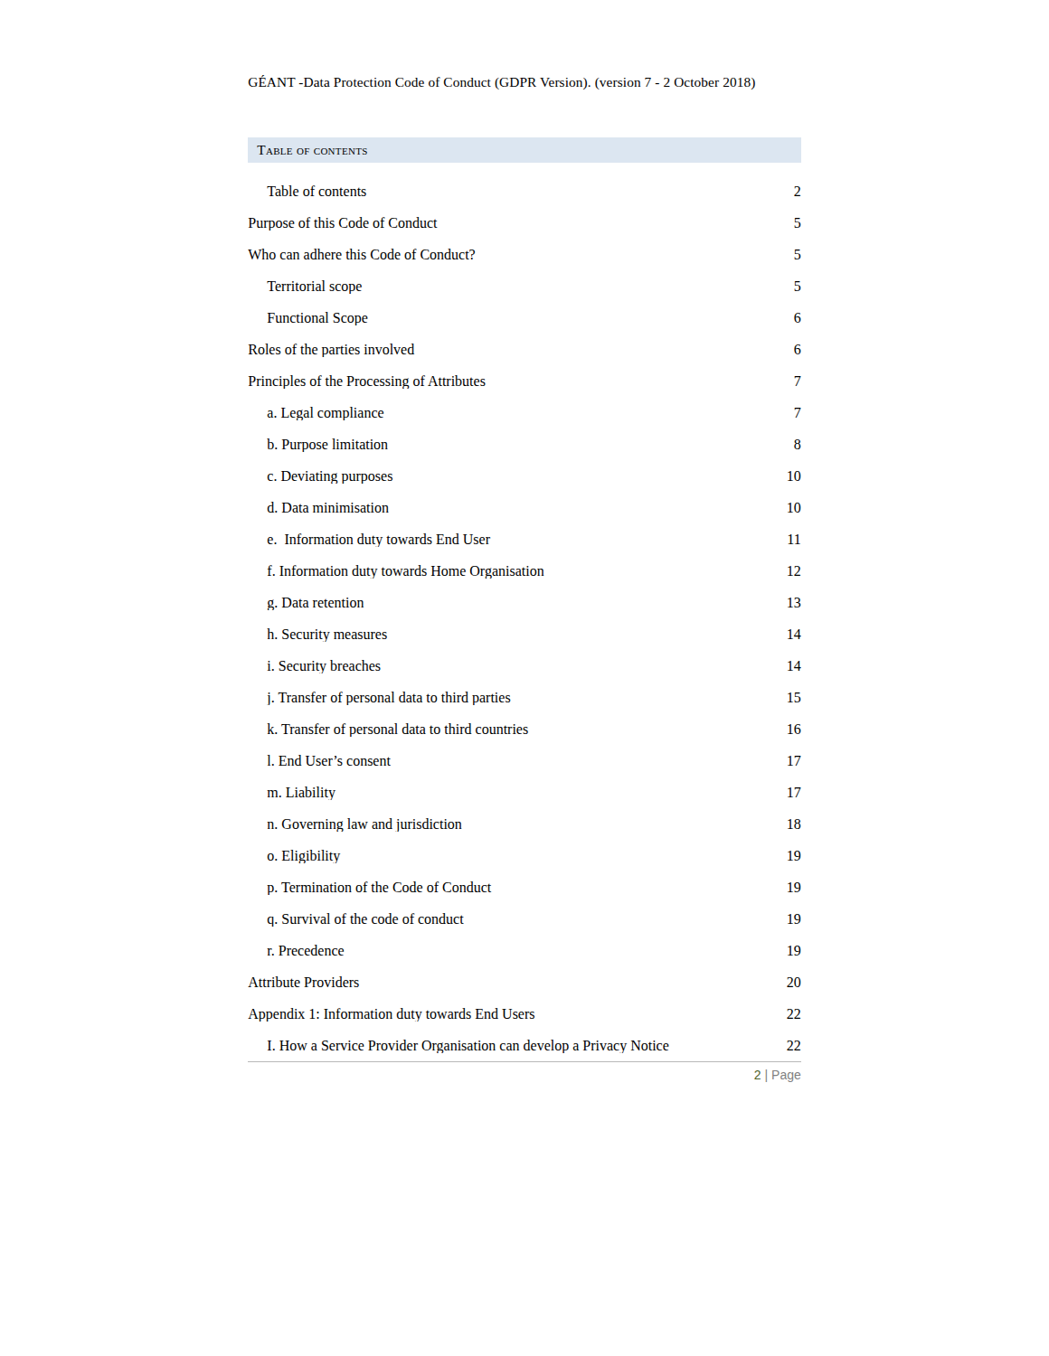GÉANT -Data Protection Code of Conduct (GDPR Version). (version 7 - 2 October 2018)
Table of contents
Table of contents 2
Purpose of this Code of Conduct 5
Who can adhere this Code of Conduct?5
Territorial scope 5
Functional Scope 6
Roles of the parties involved 6
Principles of the Processing of Attributes 7
a. Legal compliance 7
b. Purpose limitation 8
c. Deviating purposes 10
d. Data minimisation 10
e. Information duty towards End User 11
f. Information duty towards Home Organisation 12
g. Data retention 13
h. Security measures 14
i. Security breaches 14
j. Transfer of personal data to third parties 15
k. Transfer of personal data to third countries 16
l. End User’s consent 17
m. Liability 17
n. Governing law and jurisdiction 18
o. Eligibility 19
p. Termination of the Code of Conduct 19
q. Survival of the code of conduct 19
r. Precedence 19
Attribute Providers 20
Appendix 1: Information duty towards End Users 22
I. How a Service Provider Organisation can develop a Privacy Notice 22
2 | Page